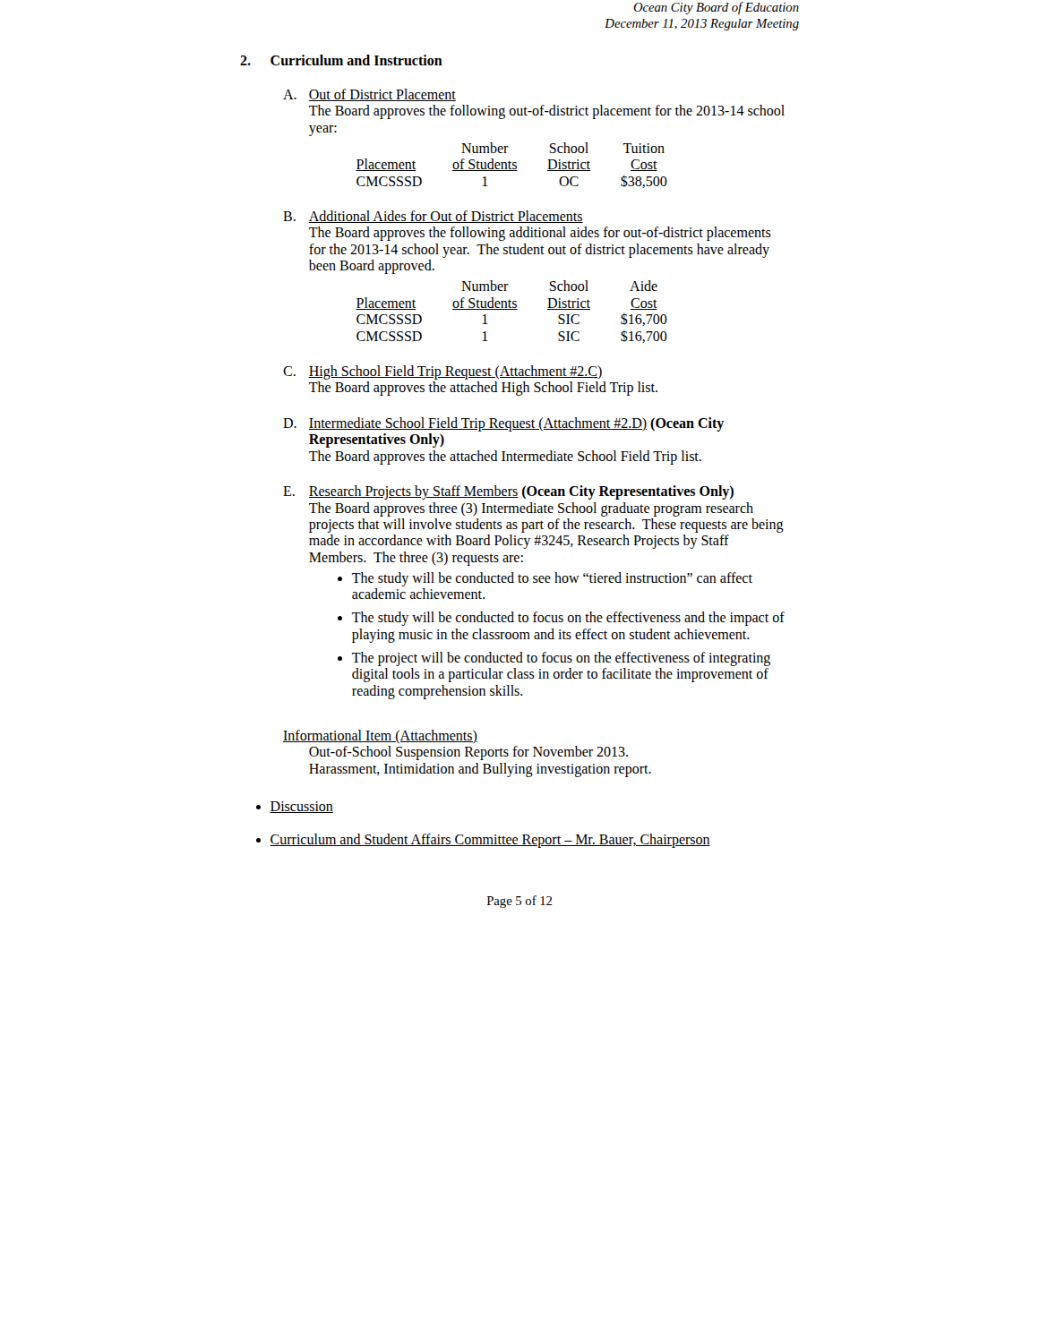Ocean City Board of Education
December 11, 2013 Regular Meeting
2. Curriculum and Instruction
A. Out of District Placement
The Board approves the following out-of-district placement for the 2013-14 school year:
| | Number | School | Tuition |
| Placement | of Students | District | Cost |
| CMCSSSD | 1 | OC | $38,500 |
B. Additional Aides for Out of District Placements
The Board approves the following additional aides for out-of-district placements for the 2013-14 school year. The student out of district placements have already been Board approved.
| | Number | School | Aide |
| Placement | of Students | District | Cost |
| CMCSSSD | 1 | SIC | $16,700 |
| CMCSSSD | 1 | SIC | $16,700 |
C. High School Field Trip Request (Attachment #2.C)
The Board approves the attached High School Field Trip list.
D. Intermediate School Field Trip Request (Attachment #2.D) (Ocean City Representatives Only)
The Board approves the attached Intermediate School Field Trip list.
E. Research Projects by Staff Members (Ocean City Representatives Only)
The Board approves three (3) Intermediate School graduate program research projects that will involve students as part of the research. These requests are being made in accordance with Board Policy #3245, Research Projects by Staff Members. The three (3) requests are:
The study will be conducted to see how “tiered instruction” can affect academic achievement.
The study will be conducted to focus on the effectiveness and the impact of playing music in the classroom and its effect on student achievement.
The project will be conducted to focus on the effectiveness of integrating digital tools in a particular class in order to facilitate the improvement of reading comprehension skills.
Informational Item (Attachments)
Out-of-School Suspension Reports for November 2013.
Harassment, Intimidation and Bullying investigation report.
Discussion
Curriculum and Student Affairs Committee Report – Mr. Bauer, Chairperson
Page 5 of 12